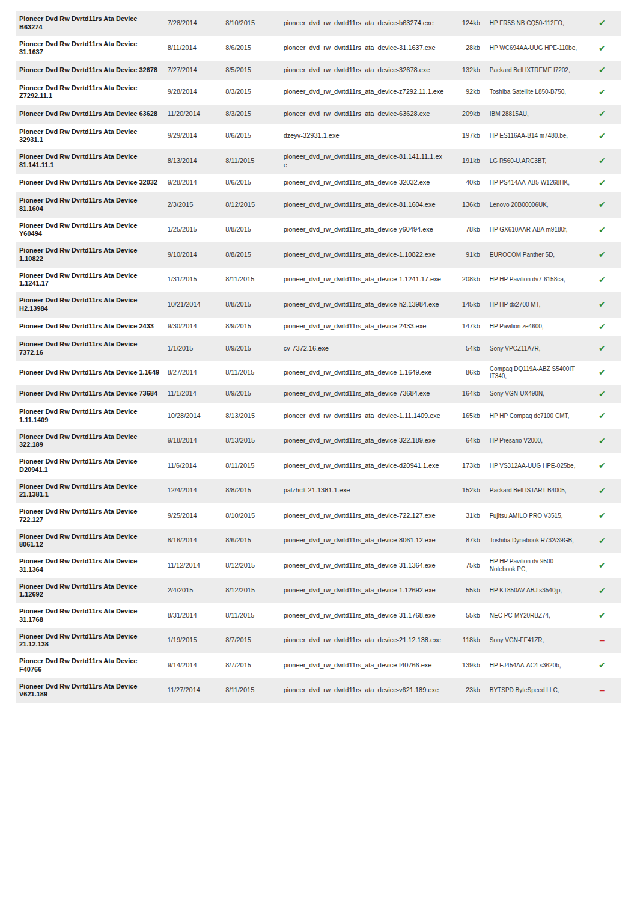| Pioneer Dvd Rw Dvrtd11rs Ata Device B63274 | 7/28/2014 | 8/10/2015 | pioneer_dvd_rw_dvrtd11rs_ata_device-b63274.exe | 124kb | HP FR5S NB CQ50-112EO, | ✔ |
| Pioneer Dvd Rw Dvrtd11rs Ata Device 31.1637 | 8/11/2014 | 8/6/2015 | pioneer_dvd_rw_dvrtd11rs_ata_device-31.1637.exe | 28kb | HP WC694AA-UUG HPE-110be, | ✔ |
| Pioneer Dvd Rw Dvrtd11rs Ata Device 32678 | 7/27/2014 | 8/5/2015 | pioneer_dvd_rw_dvrtd11rs_ata_device-32678.exe | 132kb | Packard Bell IXTREME I7202, | ✔ |
| Pioneer Dvd Rw Dvrtd11rs Ata Device Z7292.11.1 | 9/28/2014 | 8/3/2015 | pioneer_dvd_rw_dvrtd11rs_ata_device-z7292.11.1.exe | 92kb | Toshiba Satellite L850-B750, | ✔ |
| Pioneer Dvd Rw Dvrtd11rs Ata Device 63628 | 11/20/2014 | 8/3/2015 | pioneer_dvd_rw_dvrtd11rs_ata_device-63628.exe | 209kb | IBM 28815AU, | ✔ |
| Pioneer Dvd Rw Dvrtd11rs Ata Device 32931.1 | 9/29/2014 | 8/6/2015 | dzeyv-32931.1.exe | 197kb | HP ES116AA-B14 m7480.be, | ✔ |
| Pioneer Dvd Rw Dvrtd11rs Ata Device 81.141.11.1 | 8/13/2014 | 8/11/2015 | pioneer_dvd_rw_dvrtd11rs_ata_device-81.141.11.1.exe | 191kb | LG R560-U.ARC3BT, | ✔ |
| Pioneer Dvd Rw Dvrtd11rs Ata Device 32032 | 9/28/2014 | 8/6/2015 | pioneer_dvd_rw_dvrtd11rs_ata_device-32032.exe | 40kb | HP PS414AA-AB5 W1268HK, | ✔ |
| Pioneer Dvd Rw Dvrtd11rs Ata Device 81.1604 | 2/3/2015 | 8/12/2015 | pioneer_dvd_rw_dvrtd11rs_ata_device-81.1604.exe | 136kb | Lenovo 20B00006UK, | ✔ |
| Pioneer Dvd Rw Dvrtd11rs Ata Device Y60494 | 1/25/2015 | 8/8/2015 | pioneer_dvd_rw_dvrtd11rs_ata_device-y60494.exe | 78kb | HP GX610AAR-ABA m9180f, | ✔ |
| Pioneer Dvd Rw Dvrtd11rs Ata Device 1.10822 | 9/10/2014 | 8/8/2015 | pioneer_dvd_rw_dvrtd11rs_ata_device-1.10822.exe | 91kb | EUROCOM Panther 5D, | ✔ |
| Pioneer Dvd Rw Dvrtd11rs Ata Device 1.1241.17 | 1/31/2015 | 8/11/2015 | pioneer_dvd_rw_dvrtd11rs_ata_device-1.1241.17.exe | 208kb | HP HP Pavilion dv7-6158ca, | ✔ |
| Pioneer Dvd Rw Dvrtd11rs Ata Device H2.13984 | 10/21/2014 | 8/8/2015 | pioneer_dvd_rw_dvrtd11rs_ata_device-h2.13984.exe | 145kb | HP HP dx2700 MT, | ✔ |
| Pioneer Dvd Rw Dvrtd11rs Ata Device 2433 | 9/30/2014 | 8/9/2015 | pioneer_dvd_rw_dvrtd11rs_ata_device-2433.exe | 147kb | HP Pavilion ze4600, | ✔ |
| Pioneer Dvd Rw Dvrtd11rs Ata Device 7372.16 | 1/1/2015 | 8/9/2015 | cv-7372.16.exe | 54kb | Sony VPCZ11A7R, | ✔ |
| Pioneer Dvd Rw Dvrtd11rs Ata Device 1.1649 | 8/27/2014 | 8/11/2015 | pioneer_dvd_rw_dvrtd11rs_ata_device-1.1649.exe | 86kb | Compaq DQ119A-ABZ S5400IT IT340, | ✔ |
| Pioneer Dvd Rw Dvrtd11rs Ata Device 73684 | 11/1/2014 | 8/9/2015 | pioneer_dvd_rw_dvrtd11rs_ata_device-73684.exe | 164kb | Sony VGN-UX490N, | ✔ |
| Pioneer Dvd Rw Dvrtd11rs Ata Device 1.11.1409 | 10/28/2014 | 8/13/2015 | pioneer_dvd_rw_dvrtd11rs_ata_device-1.11.1409.exe | 165kb | HP HP Compaq dc7100 CMT, | ✔ |
| Pioneer Dvd Rw Dvrtd11rs Ata Device 322.189 | 9/18/2014 | 8/13/2015 | pioneer_dvd_rw_dvrtd11rs_ata_device-322.189.exe | 64kb | HP Presario V2000, | ✔ |
| Pioneer Dvd Rw Dvrtd11rs Ata Device D20941.1 | 11/6/2014 | 8/11/2015 | pioneer_dvd_rw_dvrtd11rs_ata_device-d20941.1.exe | 173kb | HP VS312AA-UUG HPE-025be, | ✔ |
| Pioneer Dvd Rw Dvrtd11rs Ata Device 21.1381.1 | 12/4/2014 | 8/8/2015 | palzhclt-21.1381.1.exe | 152kb | Packard Bell ISTART B4005, | ✔ |
| Pioneer Dvd Rw Dvrtd11rs Ata Device 722.127 | 9/25/2014 | 8/10/2015 | pioneer_dvd_rw_dvrtd11rs_ata_device-722.127.exe | 31kb | Fujitsu AMILO PRO V3515, | ✔ |
| Pioneer Dvd Rw Dvrtd11rs Ata Device 8061.12 | 8/16/2014 | 8/6/2015 | pioneer_dvd_rw_dvrtd11rs_ata_device-8061.12.exe | 87kb | Toshiba Dynabook R732/39GB, | ✔ |
| Pioneer Dvd Rw Dvrtd11rs Ata Device 31.1364 | 11/12/2014 | 8/12/2015 | pioneer_dvd_rw_dvrtd11rs_ata_device-31.1364.exe | 75kb | HP HP Pavilion dv 9500 Notebook PC, | ✔ |
| Pioneer Dvd Rw Dvrtd11rs Ata Device 1.12692 | 2/4/2015 | 8/12/2015 | pioneer_dvd_rw_dvrtd11rs_ata_device-1.12692.exe | 55kb | HP KT850AV-ABJ s3540jp, | ✔ |
| Pioneer Dvd Rw Dvrtd11rs Ata Device 31.1768 | 8/31/2014 | 8/11/2015 | pioneer_dvd_rw_dvrtd11rs_ata_device-31.1768.exe | 55kb | NEC PC-MY20RBZ74, | ✔ |
| Pioneer Dvd Rw Dvrtd11rs Ata Device 21.12.138 | 1/19/2015 | 8/7/2015 | pioneer_dvd_rw_dvrtd11rs_ata_device-21.12.138.exe | 118kb | Sony VGN-FE41ZR, | ‒ |
| Pioneer Dvd Rw Dvrtd11rs Ata Device F40766 | 9/14/2014 | 8/7/2015 | pioneer_dvd_rw_dvrtd11rs_ata_device-f40766.exe | 139kb | HP FJ454AA-AC4 s3620b, | ✔ |
| Pioneer Dvd Rw Dvrtd11rs Ata Device V621.189 | 11/27/2014 | 8/11/2015 | pioneer_dvd_rw_dvrtd11rs_ata_device-v621.189.exe | 23kb | BYTSPD ByteSpeed LLC, | ‒ |